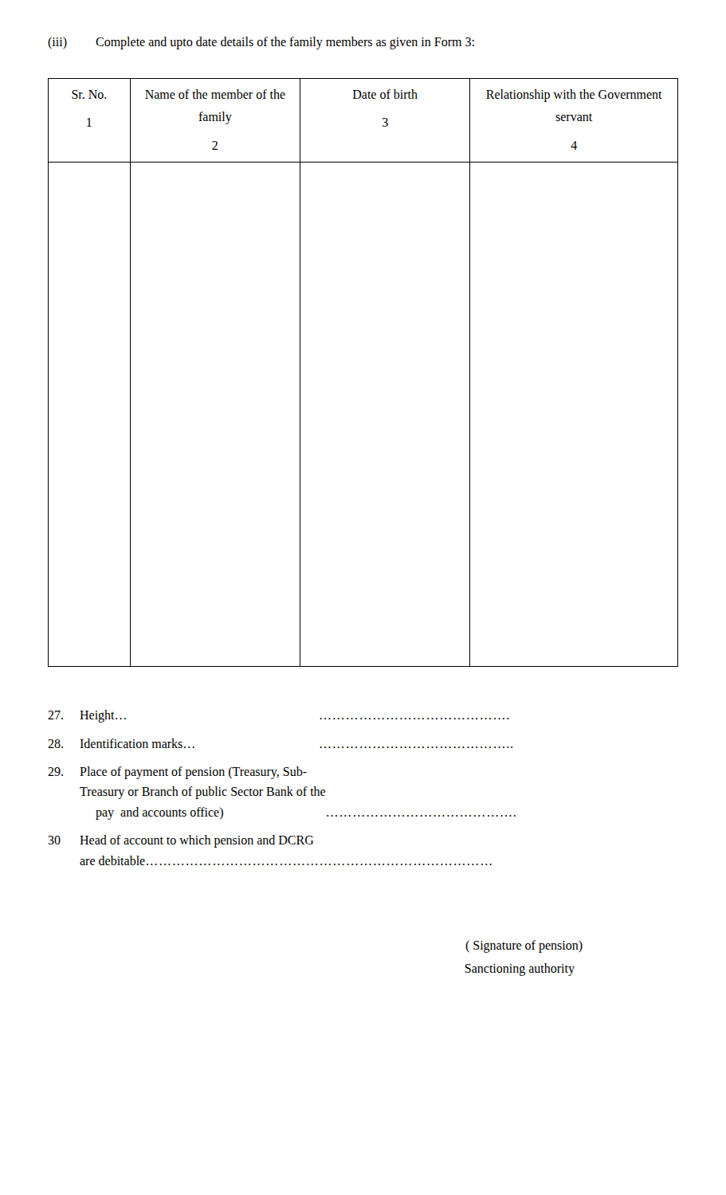(iii)
Complete and upto date details of the family members as given in Form 3:
| Sr. No. 1 | Name of the member of the family 2 | Date of birth 3 | Relationship with the Government servant 4 |
| --- | --- | --- | --- |
27.
Height…
…………………………………….
28.
Identification marks…
……………………………………..
29.
Place of payment of pension (Treasury, Sub-
Treasury or Branch of public Sector Bank of the
pay and accounts office) …………………………………….
30
Head of account to which pension and DCRG
are debitable……………………………………………………………………
( Signature of pension)
Sanctioning authority